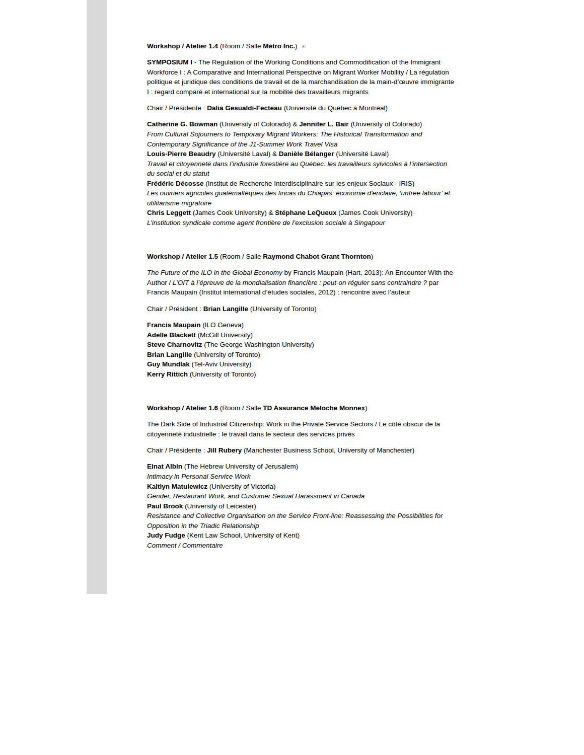Workshop / Atelier 1.4 (Room / Salle Métro Inc.) ☙
SYMPOSIUM I - The Regulation of the Working Conditions and Commodification of the Immigrant Workforce I : A Comparative and International Perspective on Migrant Worker Mobility / La régulation politique et juridique des conditions de travail et de la marchandisation de la main-d’œuvre immigrante I : regard comparé et international sur la mobilité des travailleurs migrants
Chair / Présidente : Dalia Gesualdi-Fecteau (Université du Québec à Montréal)
Catherine G. Bowman (University of Colorado) & Jennifer L. Bair (University of Colorado)
From Cultural Sojourners to Temporary Migrant Workers: The Historical Transformation and Contemporary Significance of the J1-Summer Work Travel Visa
Louis-Pierre Beaudry (Université Laval) & Danièle Bélanger (Université Laval)
Travail et citoyenneté dans l’industrie forestière au Québec: les travailleurs sylvicoles à l’intersection du social et du statut
Frédéric Décosse (Institut de Recherche Interdisciplinaire sur les enjeux Sociaux - IRIS)
Les ouvriers agricoles guatémaltèques des fincas du Chiapas: économie d'enclave, ‘unfree labour’ et utilitarisme migratoire
Chris Leggett (James Cook University) & Stéphane LeQueux (James Cook University)
L’institution syndicale comme agent frontière de l’exclusion sociale à Singapour
Workshop / Atelier 1.5 (Room / Salle Raymond Chabot Grant Thornton)
The Future of the ILO in the Global Economy by Francis Maupain (Hart, 2013): An Encounter With the Author / L’OIT à l’épreuve de la mondialisation financière : peut-on réguler sans contraindre ? par Francis Maupain (Institut international d’études sociales, 2012) : rencontre avec l’auteur
Chair / Président : Brian Langille (University of Toronto)
Francis Maupain (ILO Geneva)
Adelle Blackett (McGill University)
Steve Charnovitz (The George Washington University)
Brian Langille (University of Toronto)
Guy Mundlak (Tel-Aviv University)
Kerry Rittich (University of Toronto)
Workshop / Atelier 1.6 (Room / Salle TD Assurance Meloche Monnex)
The Dark Side of Industrial Citizenship: Work in the Private Service Sectors / Le côté obscur de la citoyenneté industrielle : le travail dans le secteur des services privés
Chair / Présidente : Jill Rubery (Manchester Business School, University of Manchester)
Einat Albin (The Hebrew University of Jerusalem)
Intimacy in Personal Service Work
Kaitlyn Matulewicz (University of Victoria)
Gender, Restaurant Work, and Customer Sexual Harassment in Canada
Paul Brook (University of Leicester)
Resistance and Collective Organisation on the Service Front-line: Reassessing the Possibilities for Opposition in the Triadic Relationship
Judy Fudge (Kent Law School, University of Kent)
Comment / Commentaire